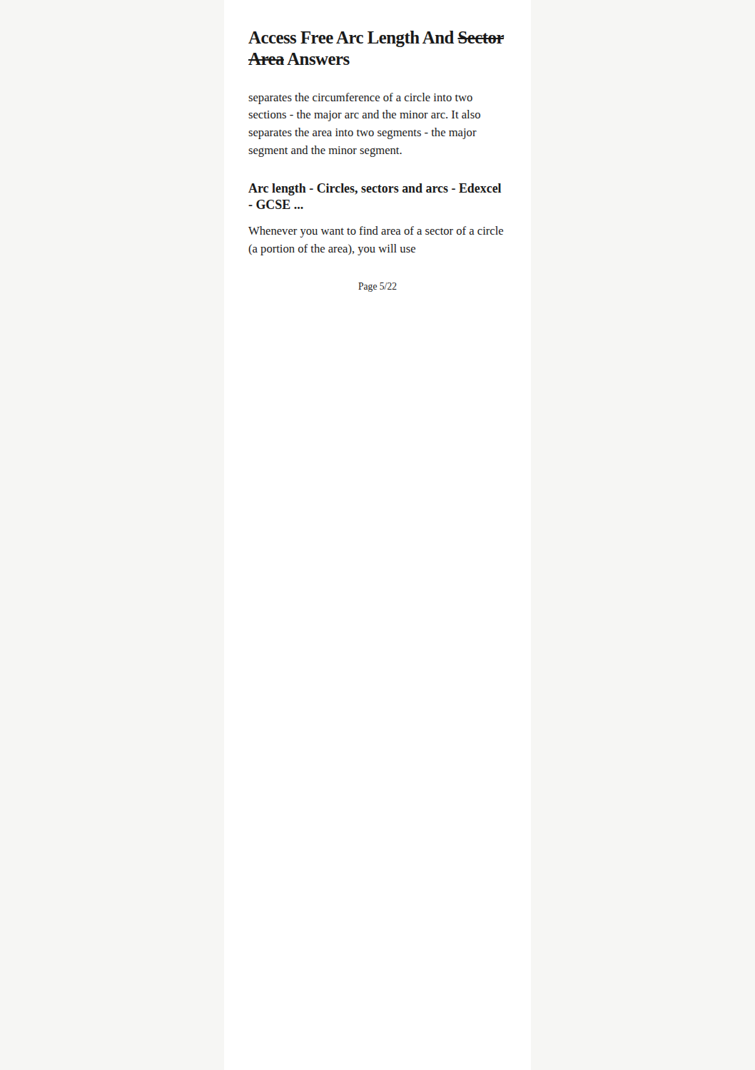Access Free Arc Length And Sector Area Answers
separates the circumference of a circle into two sections - the major arc and the minor arc. It also separates the area into two segments - the major segment and the minor segment.
Arc length - Circles, sectors and arcs - Edexcel - GCSE ...
Whenever you want to find area of a sector of a circle (a portion of the area), you will use
Page 5/22